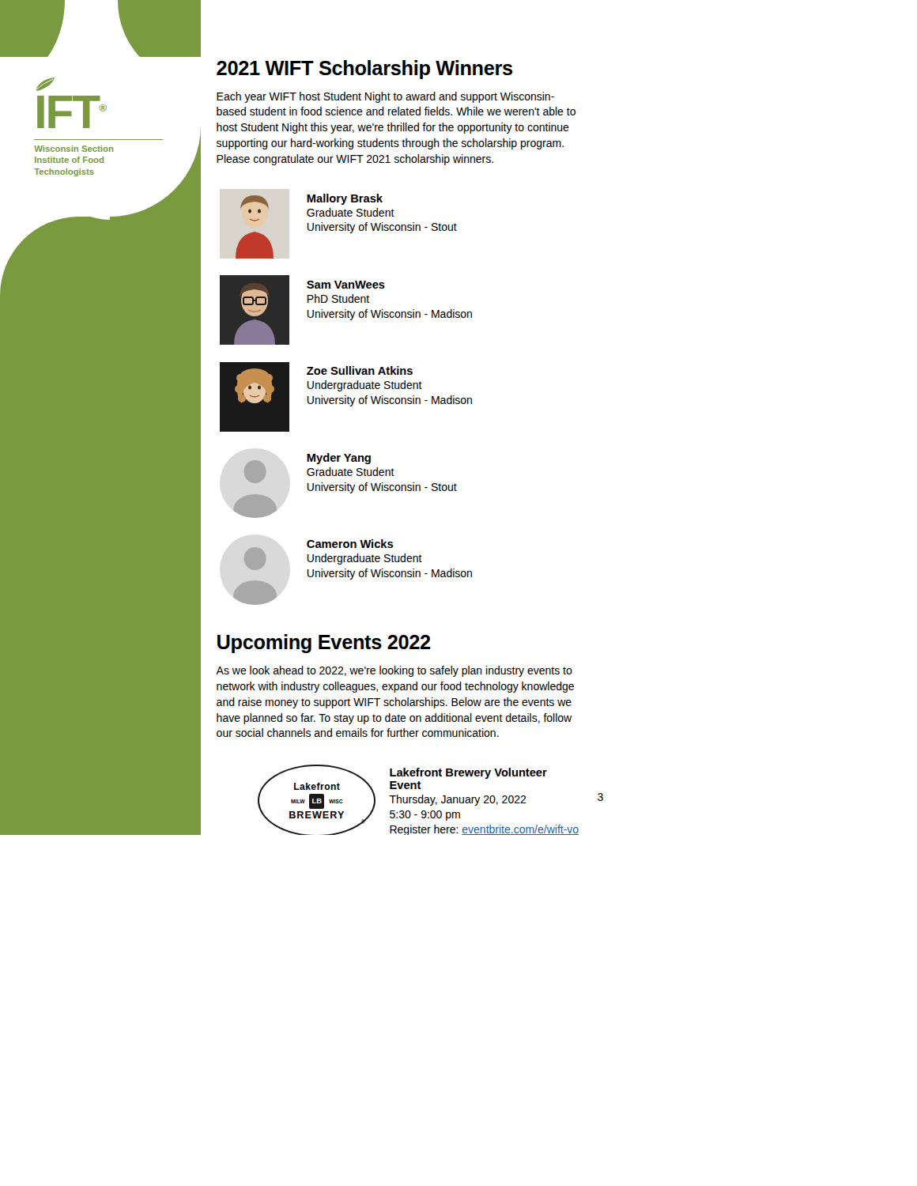IFT®
Wisconsin Section
Institute of Food Technologists
2021 WIFT Scholarship Winners
Each year WIFT host Student Night to award and support Wisconsin-based student in food science and related fields. While we weren't able to host Student Night this year, we're thrilled for the opportunity to continue supporting our hard-working students through the scholarship program. Please congratulate our WIFT 2021 scholarship winners.
Mallory Brask
Graduate Student
University of Wisconsin - Stout
Sam VanWees
PhD Student
University of Wisconsin - Madison
Zoe Sullivan Atkins
Undergraduate Student
University of Wisconsin - Madison
Myder Yang
Graduate Student
University of Wisconsin - Stout
Cameron Wicks
Undergraduate Student
University of Wisconsin - Madison
Upcoming Events 2022
As we look ahead to 2022, we're looking to safely plan industry events to network with industry colleagues, expand our food technology knowledge and raise money to support WIFT scholarships. Below are the events we have planned so far. To stay up to date on additional event details, follow our social channels and emails for further communication.
Lakefront
MILW LB WISC
BREWERY
®
Lakefront Brewery Volunteer Event
Thursday, January 20, 2022
5:30 - 9:00 pm
Register here: eventbrite.com/e/wift-volunteer-networking-event-and-dinner-tickets-224375161147
Western Lakes
GOLF CLUB
WIFT Annual Golf Outing
Tuesday, September 20, 2022
Western Lakes Golf Club
westernlakes.com
3